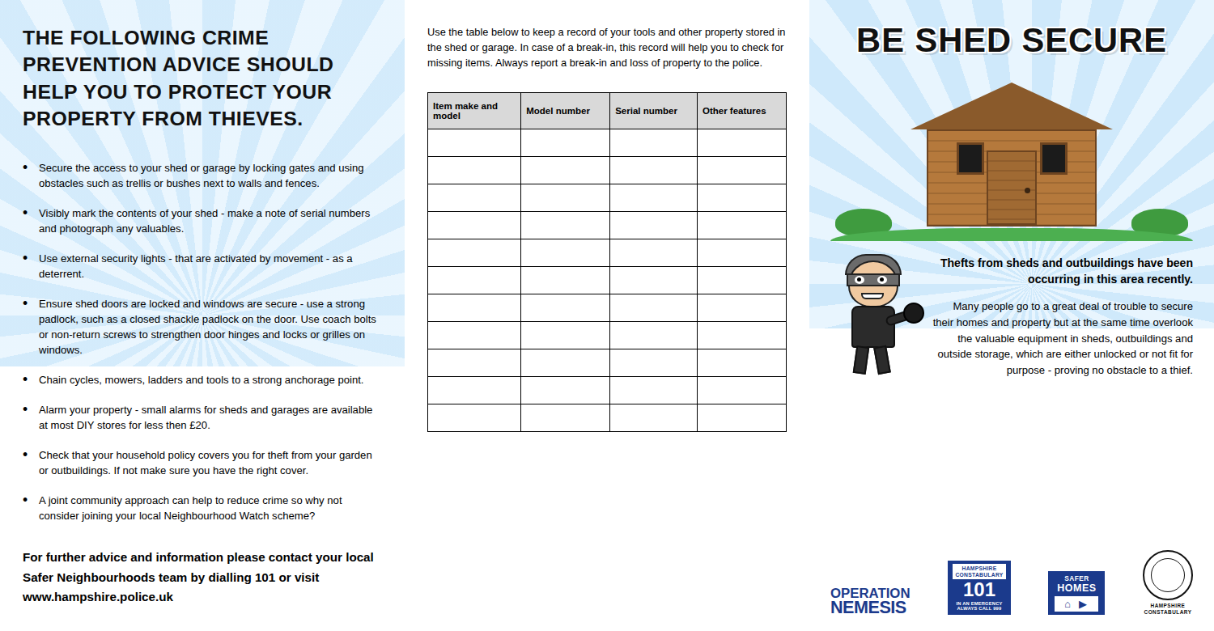The following crime prevention advice should help you to protect your property from thieves.
Secure the access to your shed or garage by locking gates and using obstacles such as trellis or bushes next to walls and fences.
Visibly mark the contents of your shed - make a note of serial numbers and photograph any valuables.
Use external security lights - that are activated by movement - as a deterrent.
Ensure shed doors are locked and windows are secure - use a strong padlock, such as a closed shackle padlock on the door. Use coach bolts or non-return screws to strengthen door hinges and locks or grilles on windows.
Chain cycles, mowers, ladders and tools to a strong anchorage point.
Alarm your property - small alarms for sheds and garages are available at most DIY stores for less then £20.
Check that your household policy covers you for theft from your garden or outbuildings. If not make sure you have the right cover.
A joint community approach can help to reduce crime so why not consider joining your local Neighbourhood Watch scheme?
For further advice and information please contact your local Safer Neighbourhoods team by dialling 101 or visit www.hampshire.police.uk
Use the table below to keep a record of your tools and other property stored in the shed or garage. In case of a break-in, this record will help you to check for missing items. Always report a break-in and loss of property to the police.
| Item make and model | Model number | Serial number | Other features |
| --- | --- | --- | --- |
Be Shed Secure
Thefts from sheds and outbuildings have been occurring in this area recently.
Many people go to a great deal of trouble to secure their homes and property but at the same time overlook the valuable equipment in sheds, outbuildings and outside storage, which are either unlocked or not fit for purpose - proving no obstacle to a thief.
OPERATION NEMESIS
HAMPSHIRE
CONSTABULARY
101
IN AN EMERGENCY
ALWAYS CALL 999
SAFER
HOMES
⌂ ▶
HAMPSHIRE
CONSTABULARY